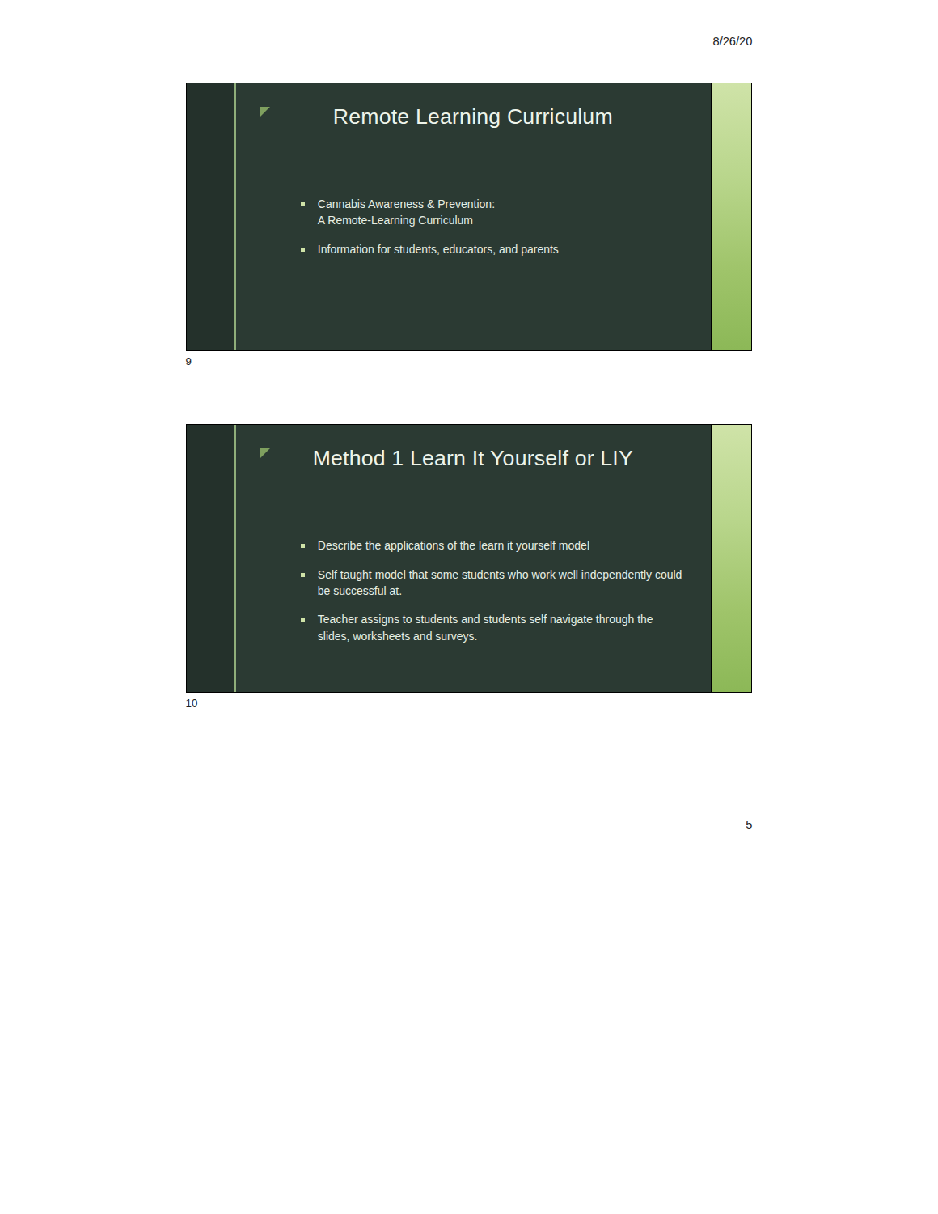8/26/20
Remote Learning Curriculum
Cannabis Awareness & Prevention:
A Remote-Learning Curriculum
Information for students, educators, and parents
9
Method 1 Learn It Yourself or LIY
Describe the applications of the learn it yourself model
Self taught model that some students who work well independently could be successful at.
Teacher assigns to students and students self navigate through the slides, worksheets and surveys.
10
5